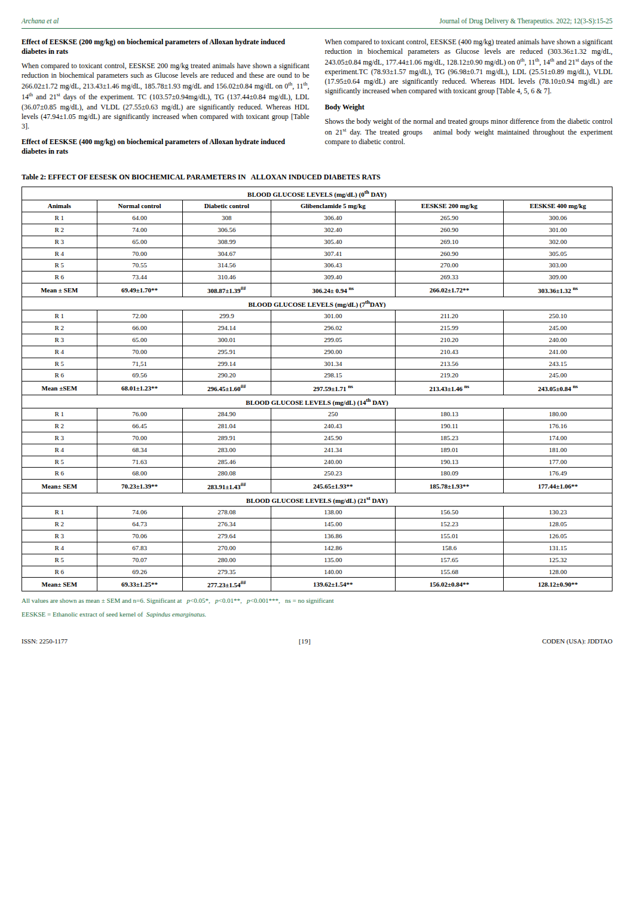Archana et al Journal of Drug Delivery & Therapeutics. 2022; 12(3-S):15-25
Effect of EESKSE (200 mg/kg) on biochemical parameters of Alloxan hydrate induced diabetes in rats
When compared to toxicant control, EESKSE 200 mg/kg treated animals have shown a significant reduction in biochemical parameters such as Glucose levels are reduced and these are ound to be 266.02±1.72 mg/dL, 213.43±1.46 mg/dL, 185.78±1.93 mg/dL and 156.02±0.84 mg/dL on 0th, 11th, 14th and 21st days of the experiment. TC (103.57±0.94mg/dL), TG (137.44±0.84 mg/dL), LDL (36.07±0.85 mg/dL), and VLDL (27.55±0.63 mg/dL) are significantly reduced. Whereas HDL levels (47.94±1.05 mg/dL) are significantly increased when compared with toxicant group [Table 3].
Effect of EESKSE (400 mg/kg) on biochemical parameters of Alloxan hydrate induced diabetes in rats
When compared to toxicant control, EESKSE (400 mg/kg) treated animals have shown a significant reduction in biochemical parameters as Glucose levels are reduced (303.36±1.32 mg/dL, 243.05±0.84 mg/dL, 177.44±1.06 mg/dL, 128.12±0.90 mg/dL) on 0th, 11th, 14th and 21st days of the experiment.TC (78.93±1.57 mg/dL), TG (96.98±0.71 mg/dL), LDL (25.51±0.89 mg/dL), VLDL (17.95±0.64 mg/dL) are significantly reduced. Whereas HDL levels (78.10±0.94 mg/dL) are significantly increased when compared with toxicant group [Table 4, 5, 6 & 7].
Body Weight
Shows the body weight of the normal and treated groups minor difference from the diabetic control on 21st day. The treated groups animal body weight maintained throughout the experiment compare to diabetic control.
Table 2: EFFECT OF EESESK ON BIOCHEMICAL PARAMETERS IN ALLOXAN INDUCED DIABETES RATS
| BLOOD GLUCOSE LEVELS (mg/dL) (0 th DAY) |
| Animals | Normal control | Diabetic control | Glibenclamide 5 mg/kg | EESKSE 200 mg/kg | EESKSE 400 mg/kg |
| R 1 | 64.00 | 308 | 306.40 | 265.90 | 300.06 |
| R 2 | 74.00 | 306.56 | 302.40 | 260.90 | 301.00 |
| R 3 | 65.00 | 308.99 | 305.40 | 269.10 | 302.00 |
| R 4 | 70.00 | 304.67 | 307.41 | 260.90 | 305.05 |
| R 5 | 70.55 | 314.56 | 306.43 | 270.00 | 303.00 |
| R 6 | 73.44 | 310.46 | 309.40 | 269.33 | 309.00 |
| Mean ± SEM | 69.49±1.70** | 308.87±1.39 ## | 306.24± 0.94 ns | 266.02±1.72** | 303.36±1.32 ns |
| BLOOD GLUCOSE LEVELS (mg/dL) (7 th DAY) |
| R 1 | 72.00 | 299.9 | 301.00 | 211.20 | 250.10 |
| R 2 | 66.00 | 294.14 | 296.02 | 215.99 | 245.00 |
| R 3 | 65.00 | 300.01 | 299.05 | 210.20 | 240.00 |
| R 4 | 70.00 | 295.91 | 290.00 | 210.43 | 241.00 |
| R 5 | 71,51 | 299.14 | 301.34 | 213.56 | 243.15 |
| R 6 | 69.56 | 290.20 | 298.15 | 219.20 | 245.00 |
| Mean ±SEM | 68.01±1.23** | 296.45±1.60 ## | 297.59±1.71 ns | 213.43±1.46 ns | 243.05±0.84 ns |
| BLOOD GLUCOSE LEVELS (mg/dL) (14 th DAY) |
| R 1 | 76.00 | 284.90 | 250 | 180.13 | 180.00 |
| R 2 | 66.45 | 281.04 | 240.43 | 190.11 | 176.16 |
| R 3 | 70.00 | 289.91 | 245.90 | 185.23 | 174.00 |
| R 4 | 68.34 | 283.00 | 241.34 | 189.01 | 181.00 |
| R 5 | 71.63 | 285.46 | 240.00 | 190.13 | 177.00 |
| R 6 | 68.00 | 280.08 | 250.23 | 180.09 | 176.49 |
| Mean± SEM | 70.23±1.39** | 283.91±1.43 ## | 245.65±1.93** | 185.78±1.93** | 177.44±1.06** |
| BLOOD GLUCOSE LEVELS (mg/dL) (21 st DAY) |
| R 1 | 74.06 | 278.08 | 138.00 | 156.50 | 130.23 |
| R 2 | 64.73 | 276.34 | 145.00 | 152.23 | 128.05 |
| R 3 | 70.06 | 279.64 | 136.86 | 155.01 | 126.05 |
| R 4 | 67.83 | 270.00 | 142.86 | 158.6 | 131.15 |
| R 5 | 70.07 | 280.00 | 135.00 | 157.65 | 125.32 |
| R 6 | 69.26 | 279.35 | 140.00 | 155.68 | 128.00 |
| Mean± SEM | 69.33±1.25** | 277.23±1.54 ## | 139.62±1.54** | 156.02±0.84** | 128.12±0.90** |
All values are shown as mean ± SEM and n=6. Significant at p<0.05*, p<0.01**, p<0.001***, ns = no significant
EESKSE = Ethanolic extract of seed kernel of Sapindus emarginatus.
ISSN: 2250-1177 [19] CODEN (USA): JDDTAO